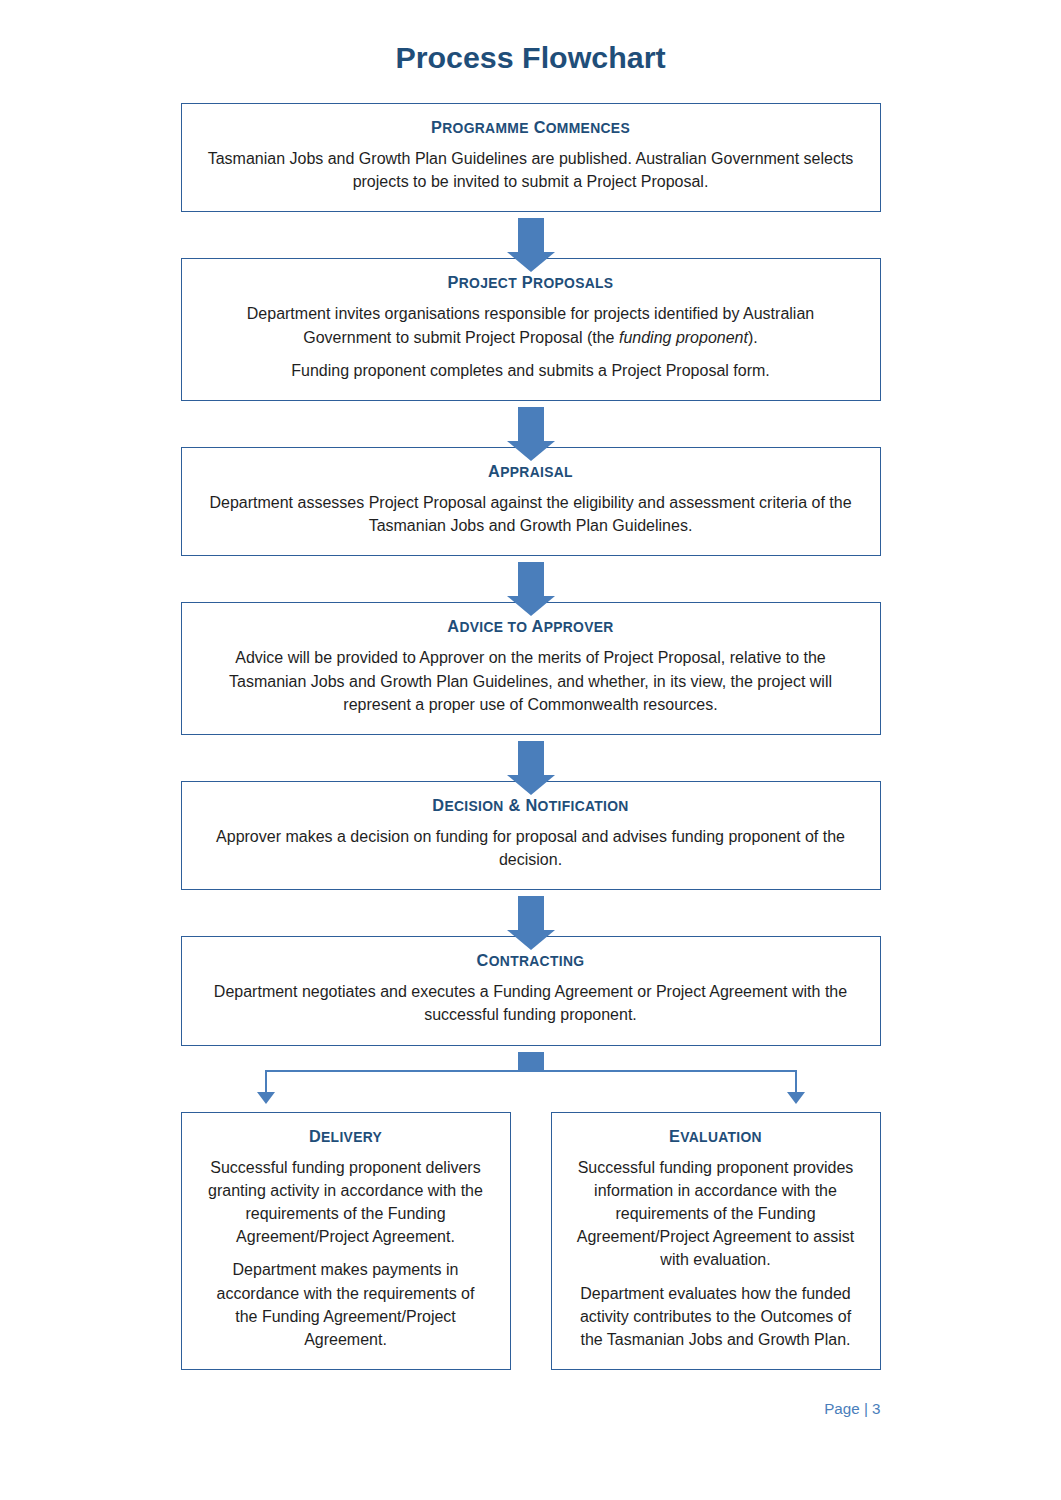Process Flowchart
PROGRAMME COMMENCES
Tasmanian Jobs and Growth Plan Guidelines are published. Australian Government selects projects to be invited to submit a Project Proposal.
PROJECT PROPOSALS
Department invites organisations responsible for projects identified by Australian Government to submit Project Proposal (the funding proponent).
Funding proponent completes and submits a Project Proposal form.
APPRAISAL
Department assesses Project Proposal against the eligibility and assessment criteria of the Tasmanian Jobs and Growth Plan Guidelines.
ADVICE TO APPROVER
Advice will be provided to Approver on the merits of Project Proposal, relative to the Tasmanian Jobs and Growth Plan Guidelines, and whether, in its view, the project will represent a proper use of Commonwealth resources.
DECISION & NOTIFICATION
Approver makes a decision on funding for proposal and advises funding proponent of the decision.
CONTRACTING
Department negotiates and executes a Funding Agreement or Project Agreement with the successful funding proponent.
DELIVERY
Successful funding proponent delivers granting activity in accordance with the requirements of the Funding Agreement/Project Agreement.
Department makes payments in accordance with the requirements of the Funding Agreement/Project Agreement.
EVALUATION
Successful funding proponent provides information in accordance with the requirements of the Funding Agreement/Project Agreement to assist with evaluation.
Department evaluates how the funded activity contributes to the Outcomes of the Tasmanian Jobs and Growth Plan.
Page | 3